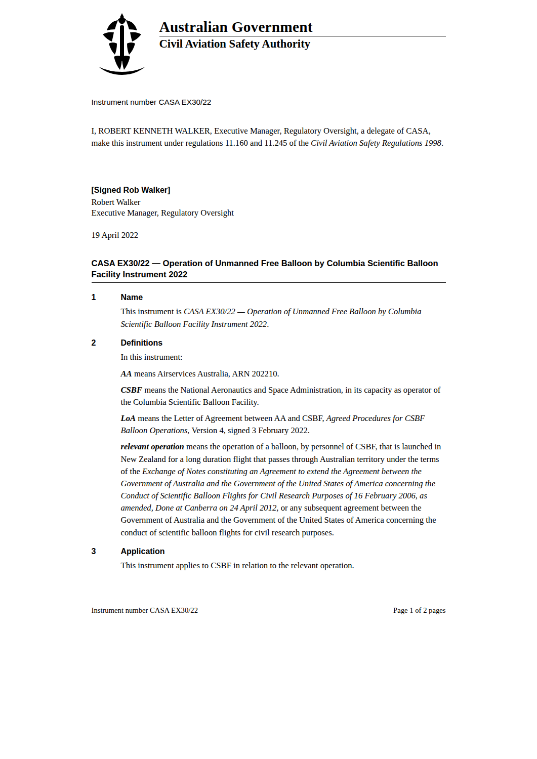Australian Government
Civil Aviation Safety Authority
Instrument number CASA EX30/22
I, ROBERT KENNETH WALKER, Executive Manager, Regulatory Oversight, a delegate of CASA, make this instrument under regulations 11.160 and 11.245 of the Civil Aviation Safety Regulations 1998.
[Signed Rob Walker]
Robert Walker
Executive Manager, Regulatory Oversight
19 April 2022
CASA EX30/22 — Operation of Unmanned Free Balloon by Columbia Scientific Balloon Facility Instrument 2022
1
Name
This instrument is CASA EX30/22 — Operation of Unmanned Free Balloon by Columbia Scientific Balloon Facility Instrument 2022.
2
Definitions
In this instrument:
AA means Airservices Australia, ARN 202210.
CSBF means the National Aeronautics and Space Administration, in its capacity as operator of the Columbia Scientific Balloon Facility.
LoA means the Letter of Agreement between AA and CSBF, Agreed Procedures for CSBF Balloon Operations, Version 4, signed 3 February 2022.
relevant operation means the operation of a balloon, by personnel of CSBF, that is launched in New Zealand for a long duration flight that passes through Australian territory under the terms of the Exchange of Notes constituting an Agreement to extend the Agreement between the Government of Australia and the Government of the United States of America concerning the Conduct of Scientific Balloon Flights for Civil Research Purposes of 16 February 2006, as amended, Done at Canberra on 24 April 2012, or any subsequent agreement between the Government of Australia and the Government of the United States of America concerning the conduct of scientific balloon flights for civil research purposes.
3
Application
This instrument applies to CSBF in relation to the relevant operation.
Instrument number CASA EX30/22 Page 1 of 2 pages